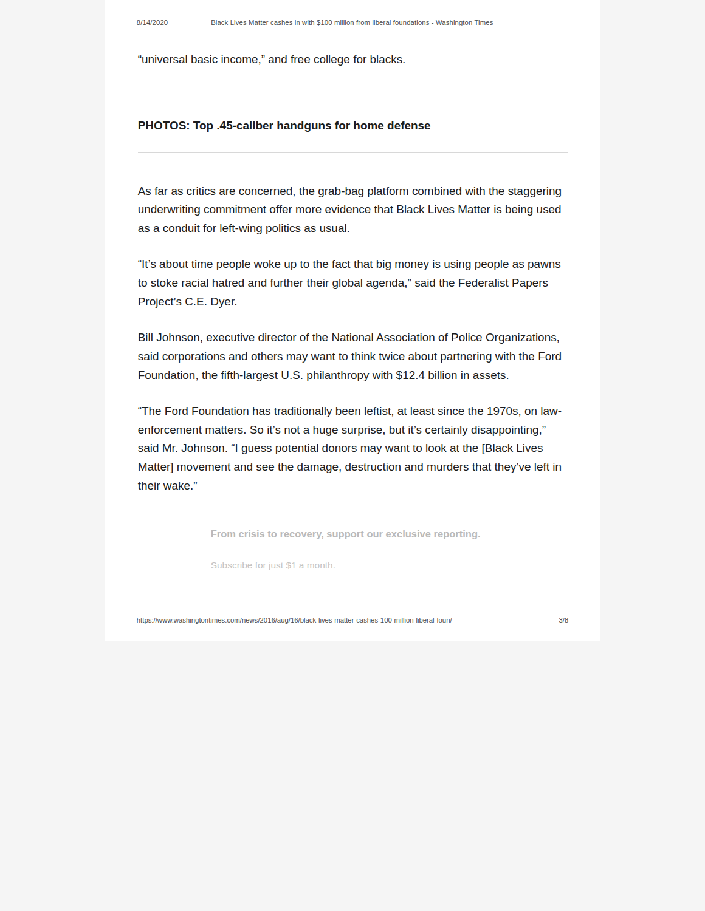8/14/2020 Black Lives Matter cashes in with $100 million from liberal foundations - Washington Times
“universal basic income,” and free college for blacks.
PHOTOS: Top .45-caliber handguns for home defense
As far as critics are concerned, the grab-bag platform combined with the staggering underwriting commitment offer more evidence that Black Lives Matter is being used as a conduit for left-wing politics as usual.
“It’s about time people woke up to the fact that big money is using people as pawns to stoke racial hatred and further their global agenda,” said the Federalist Papers Project’s C.E. Dyer.
Bill Johnson, executive director of the National Association of Police Organizations, said corporations and others may want to think twice about partnering with the Ford Foundation, the fifth-largest U.S. philanthropy with $12.4 billion in assets.
“The Ford Foundation has traditionally been leftist, at least since the 1970s, on law-enforcement matters. So it’s not a huge surprise, but it’s certainly disappointing,” said Mr. Johnson. “I guess potential donors may want to look at the [Black Lives Matter] movement and see the damage, destruction and murders that they’ve left in their wake.”
From crisis to recovery, support our exclusive reporting.
Subscribe for just $1 a month.
https://www.washingtontimes.com/news/2016/aug/16/black-lives-matter-cashes-100-million-liberal-foun/ 3/8